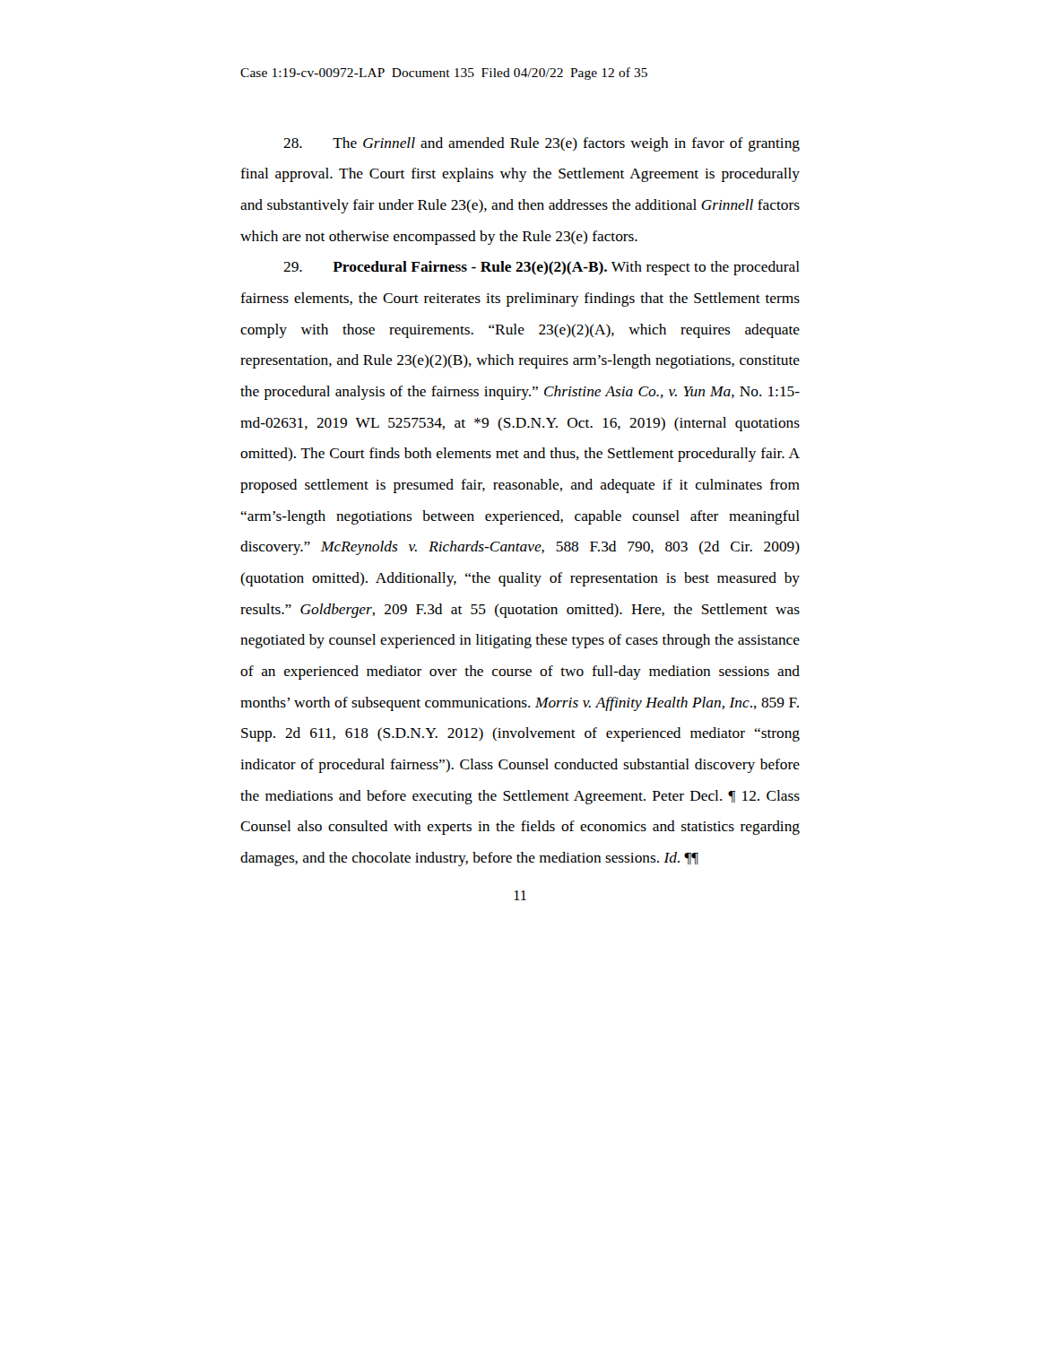Case 1:19-cv-00972-LAP Document 135 Filed 04/20/22 Page 12 of 35
28. The Grinnell and amended Rule 23(e) factors weigh in favor of granting final approval. The Court first explains why the Settlement Agreement is procedurally and substantively fair under Rule 23(e), and then addresses the additional Grinnell factors which are not otherwise encompassed by the Rule 23(e) factors.
29. Procedural Fairness - Rule 23(e)(2)(A-B). With respect to the procedural fairness elements, the Court reiterates its preliminary findings that the Settlement terms comply with those requirements. “Rule 23(e)(2)(A), which requires adequate representation, and Rule 23(e)(2)(B), which requires arm’s-length negotiations, constitute the procedural analysis of the fairness inquiry.” Christine Asia Co., v. Yun Ma, No. 1:15-md-02631, 2019 WL 5257534, at *9 (S.D.N.Y. Oct. 16, 2019) (internal quotations omitted). The Court finds both elements met and thus, the Settlement procedurally fair. A proposed settlement is presumed fair, reasonable, and adequate if it culminates from “arm’s-length negotiations between experienced, capable counsel after meaningful discovery.” McReynolds v. Richards-Cantave, 588 F.3d 790, 803 (2d Cir. 2009) (quotation omitted). Additionally, “the quality of representation is best measured by results.” Goldberger, 209 F.3d at 55 (quotation omitted). Here, the Settlement was negotiated by counsel experienced in litigating these types of cases through the assistance of an experienced mediator over the course of two full-day mediation sessions and months’ worth of subsequent communications. Morris v. Affinity Health Plan, Inc., 859 F. Supp. 2d 611, 618 (S.D.N.Y. 2012) (involvement of experienced mediator “strong indicator of procedural fairness”). Class Counsel conducted substantial discovery before the mediations and before executing the Settlement Agreement. Peter Decl. ¶ 12. Class Counsel also consulted with experts in the fields of economics and statistics regarding damages, and the chocolate industry, before the mediation sessions. Id. ¶¶
11